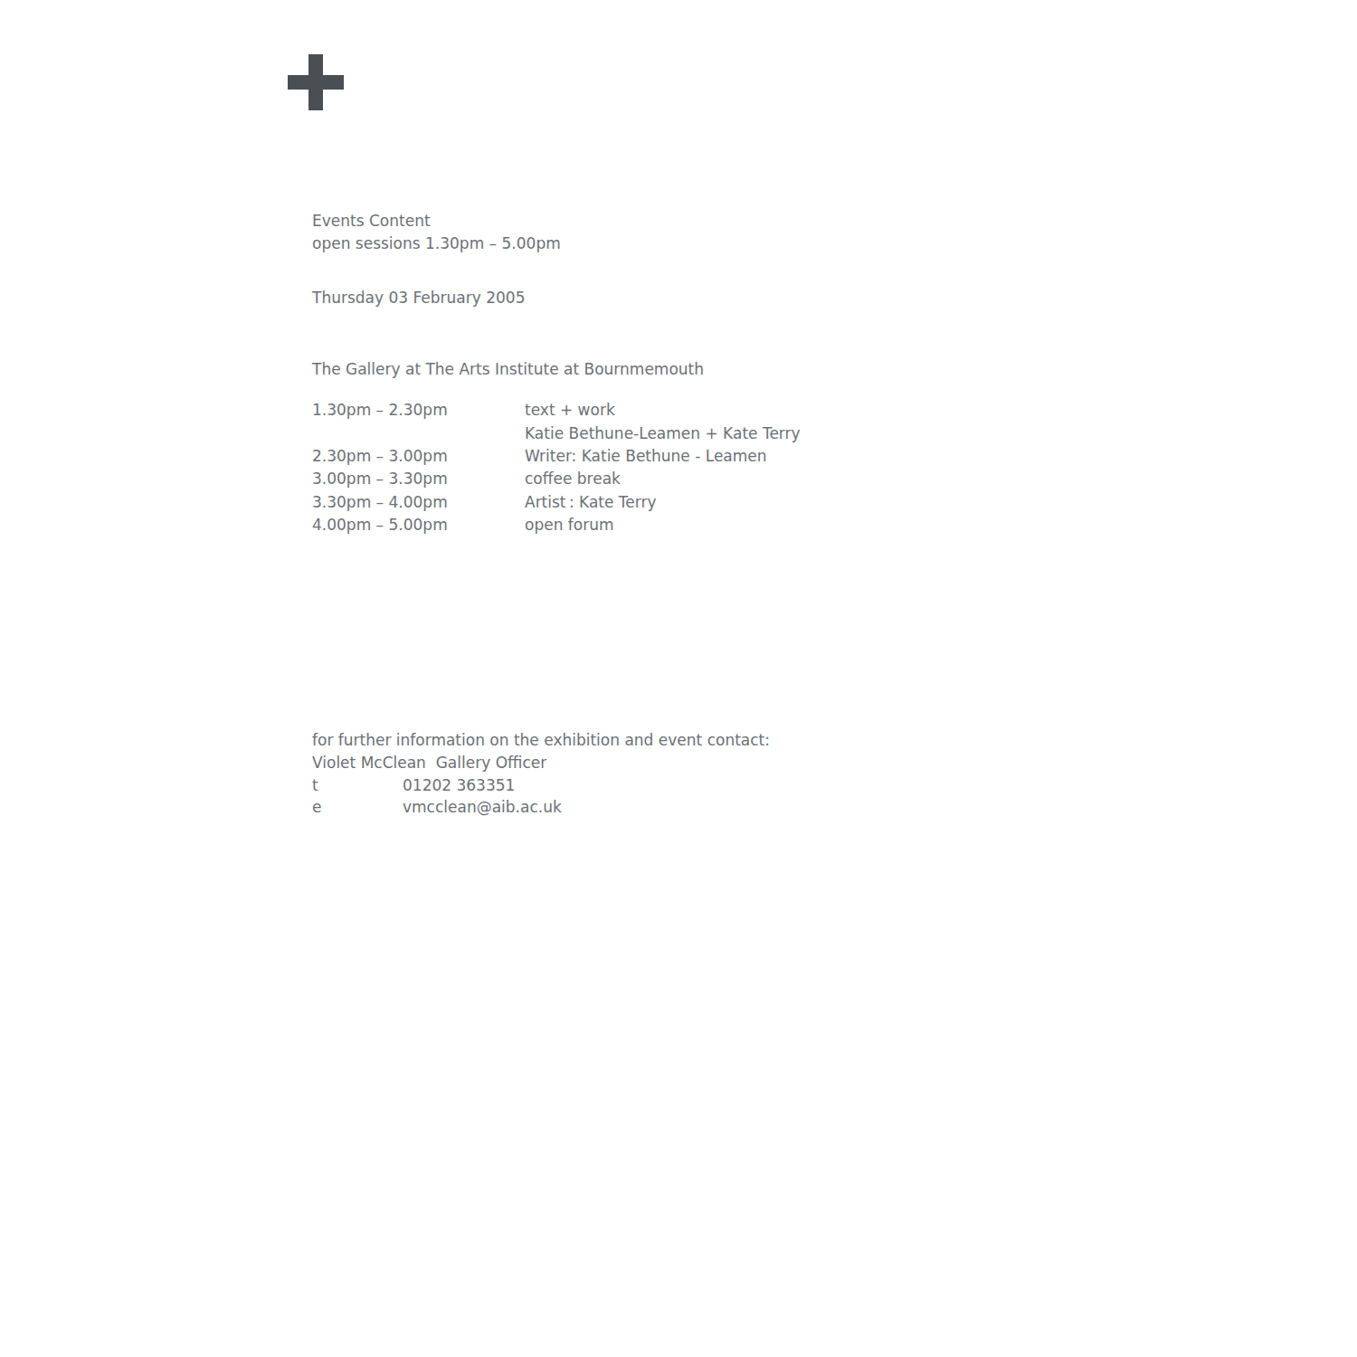Events Content
open sessions 1.30pm – 5.00pm
Thursday 03 February 2005
The Gallery at The Arts Institute at Bournmemouth
| 1.30pm – 2.30pm | text + work |
| | Katie Bethune-Leamen + Kate Terry |
| 2.30pm – 3.00pm | Writer: Katie Bethune - Leamen |
| 3.00pm – 3.30pm | coffee break |
| 3.30pm – 4.00pm | Artist : Kate Terry |
| 4.00pm – 5.00pm | open forum |
for further information on the exhibition and event contact:
Violet McClean Gallery Officer
| t | 01202 363351 |
| e | vmcclean@aib.ac.uk |